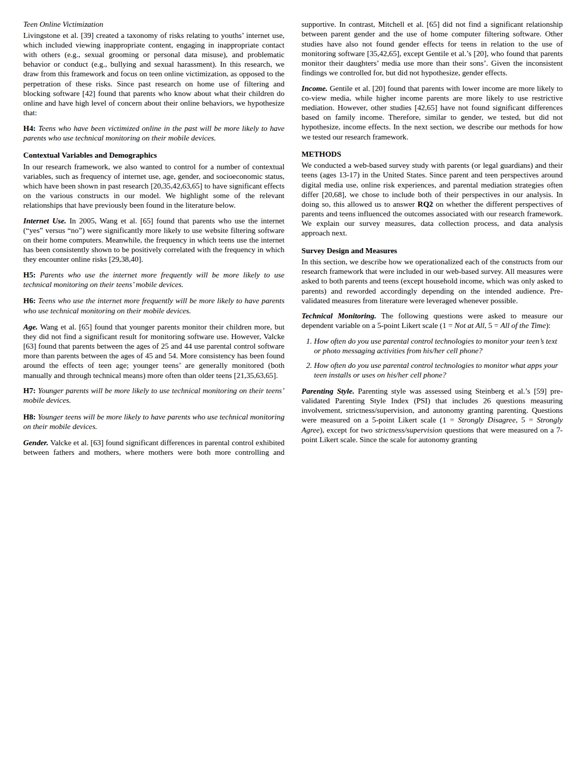Teen Online Victimization
Livingstone et al. [39] created a taxonomy of risks relating to youths’ internet use, which included viewing inappropriate content, engaging in inappropriate contact with others (e.g., sexual grooming or personal data misuse), and problematic behavior or conduct (e.g., bullying and sexual harassment). In this research, we draw from this framework and focus on teen online victimization, as opposed to the perpetration of these risks. Since past research on home use of filtering and blocking software [42] found that parents who know about what their children do online and have high level of concern about their online behaviors, we hypothesize that:
H4: Teens who have been victimized online in the past will be more likely to have parents who use technical monitoring on their mobile devices.
Contextual Variables and Demographics
In our research framework, we also wanted to control for a number of contextual variables, such as frequency of internet use, age, gender, and socioeconomic status, which have been shown in past research [20,35,42,63,65] to have significant effects on the various constructs in our model. We highlight some of the relevant relationships that have previously been found in the literature below.
Internet Use. In 2005, Wang et al. [65] found that parents who use the internet (“yes” versus “no”) were significantly more likely to use website filtering software on their home computers. Meanwhile, the frequency in which teens use the internet has been consistently shown to be positively correlated with the frequency in which they encounter online risks [29,38,40].
H5: Parents who use the internet more frequently will be more likely to use technical monitoring on their teens’ mobile devices.
H6: Teens who use the internet more frequently will be more likely to have parents who use technical monitoring on their mobile devices.
Age. Wang et al. [65] found that younger parents monitor their children more, but they did not find a significant result for monitoring software use. However, Valcke [63] found that parents between the ages of 25 and 44 use parental control software more than parents between the ages of 45 and 54. More consistency has been found around the effects of teen age; younger teens’ are generally monitored (both manually and through technical means) more often than older teens [21,35,63,65].
H7: Younger parents will be more likely to use technical monitoring on their teens’ mobile devices.
H8: Younger teens will be more likely to have parents who use technical monitoring on their mobile devices.
Gender. Valcke et al. [63] found significant differences in parental control exhibited between fathers and mothers, where mothers were both more controlling and supportive. In contrast, Mitchell et al. [65] did not find a significant relationship between parent gender and the use of home computer filtering software. Other studies have also not found gender effects for teens in relation to the use of monitoring software [35,42,65], except Gentile et al.’s [20], who found that parents monitor their daughters’ media use more than their sons’. Given the inconsistent findings we controlled for, but did not hypothesize, gender effects.
Income. Gentile et al. [20] found that parents with lower income are more likely to co-view media, while higher income parents are more likely to use restrictive mediation. However, other studies [42,65] have not found significant differences based on family income. Therefore, similar to gender, we tested, but did not hypothesize, income effects. In the next section, we describe our methods for how we tested our research framework.
Methods
We conducted a web-based survey study with parents (or legal guardians) and their teens (ages 13-17) in the United States. Since parent and teen perspectives around digital media use, online risk experiences, and parental mediation strategies often differ [20,68], we chose to include both of their perspectives in our analysis. In doing so, this allowed us to answer RQ2 on whether the different perspectives of parents and teens influenced the outcomes associated with our research framework. We explain our survey measures, data collection process, and data analysis approach next.
Survey Design and Measures
In this section, we describe how we operationalized each of the constructs from our research framework that were included in our web-based survey. All measures were asked to both parents and teens (except household income, which was only asked to parents) and reworded accordingly depending on the intended audience. Pre-validated measures from literature were leveraged whenever possible.
Technical Monitoring. The following questions were asked to measure our dependent variable on a 5-point Likert scale (1 = Not at All, 5 = All of the Time):
How often do you use parental control technologies to monitor your teen’s text or photo messaging activities from his/her cell phone?
How often do you use parental control technologies to monitor what apps your teen installs or uses on his/her cell phone?
Parenting Style. Parenting style was assessed using Steinberg et al.’s [59] pre-validated Parenting Style Index (PSI) that includes 26 questions measuring involvement, strictness/supervision, and autonomy granting parenting. Questions were measured on a 5-point Likert scale (1 = Strongly Disagree, 5 = Strongly Agree), except for two strictness/supervision questions that were measured on a 7-point Likert scale. Since the scale for autonomy granting